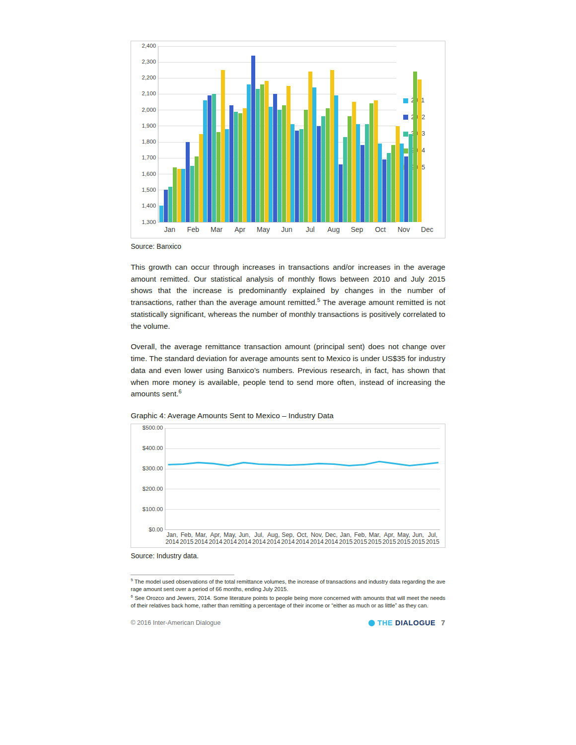2,400 2,300 2,200 2,100 2,000 1,900 1,800 1,700 1,600 1,500 1,400 1,300
2011
2012
2013
2014
2015
Jan Feb Mar Apr May Jun Jul Aug Sep Oct Nov Dec
Source: Banxico
This growth can occur through increases in transactions and/or increases in the average amount remitted. Our statistical analysis of monthly flows between 2010 and July 2015 shows that the increase is predominantly explained by changes in the number of transactions, rather than the average amount remitted.5 The average amount remitted is not statistically significant, whereas the number of monthly transactions is positively correlated to the volume.
Overall, the average remittance transaction amount (principal sent) does not change over time. The standard deviation for average amounts sent to Mexico is under US$35 for industry data and even lower using Banxico’s numbers. Previous research, in fact, has shown that when more money is available, people tend to send more often, instead of increasing the amounts sent.6
Graphic 4: Average Amounts Sent to Mexico – Industry Data
$500.00 $400.00 $300.00 $200.00 $100.00 $0.00
Jan,
2014 Feb,
2015 Mar,
2014 Apr,
2014 May,
2014 Jun,
2014 Jul,
2014 Aug,
2014 Sep,
2014 Oct,
2014 Nov,
2014 Dec,
2014 Jan,
2015 Feb,
2015 Mar,
2015 Apr,
2015 May,
2015 Jun,
2015 Jul,
2015
Source: Industry data.
5 The model used observations of the total remittance volumes, the increase of transactions and industry data regarding the ave rage amount sent over a period of 66 months, ending July 2015.
6 See Orozco and Jewers, 2014. Some literature points to people being more concerned with amounts that will meet the needs of their relatives back home, rather than remitting a percentage of their income or “either as much or as little” as they can.
© 2016 Inter-American Dialogue
THEDIALOGUE7